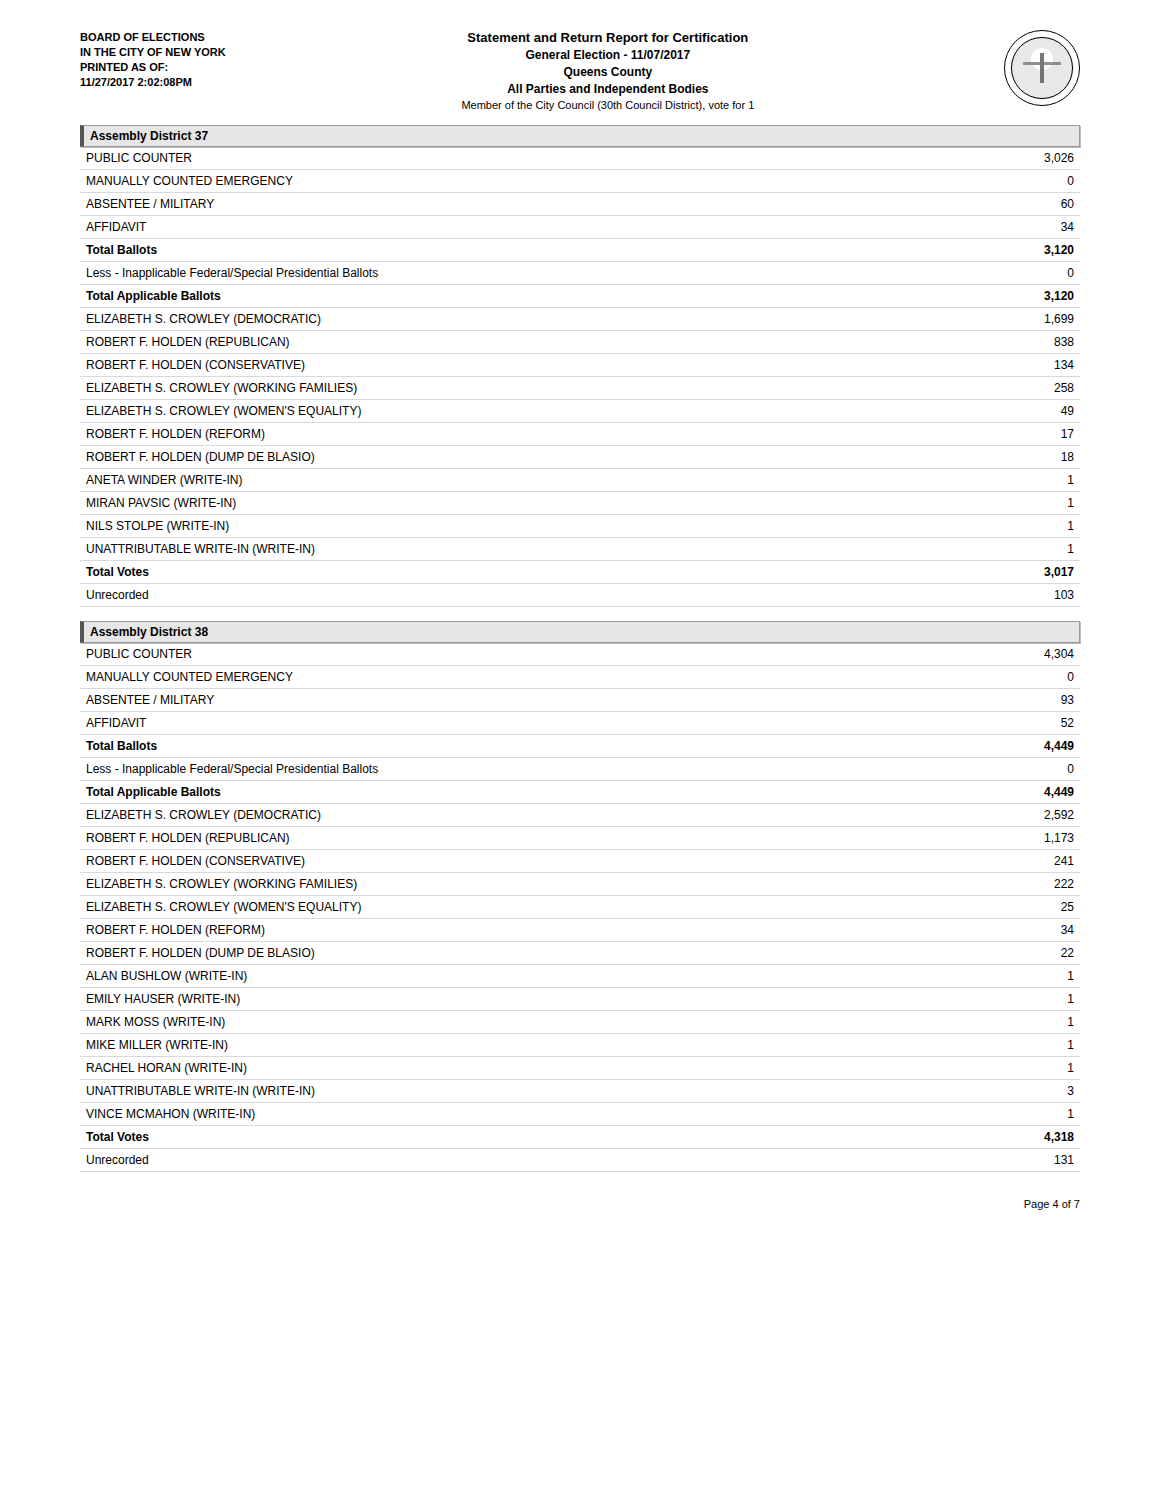BOARD OF ELECTIONS
IN THE CITY OF NEW YORK
PRINTED AS OF:
11/27/2017 2:02:08PM
Statement and Return Report for Certification
General Election - 11/07/2017
Queens County
All Parties and Independent Bodies
Member of the City Council (30th Council District), vote for 1
Assembly District 37
| PUBLIC COUNTER | 3,026 |
| MANUALLY COUNTED EMERGENCY | 0 |
| ABSENTEE / MILITARY | 60 |
| AFFIDAVIT | 34 |
| Total Ballots | 3,120 |
| Less - Inapplicable Federal/Special Presidential Ballots | 0 |
| Total Applicable Ballots | 3,120 |
| ELIZABETH S. CROWLEY (DEMOCRATIC) | 1,699 |
| ROBERT F. HOLDEN (REPUBLICAN) | 838 |
| ROBERT F. HOLDEN (CONSERVATIVE) | 134 |
| ELIZABETH S. CROWLEY (WORKING FAMILIES) | 258 |
| ELIZABETH S. CROWLEY (WOMEN'S EQUALITY) | 49 |
| ROBERT F. HOLDEN (REFORM) | 17 |
| ROBERT F. HOLDEN (DUMP DE BLASIO) | 18 |
| ANETA WINDER (WRITE-IN) | 1 |
| MIRAN PAVSIC (WRITE-IN) | 1 |
| NILS STOLPE (WRITE-IN) | 1 |
| UNATTRIBUTABLE WRITE-IN (WRITE-IN) | 1 |
| Total Votes | 3,017 |
| Unrecorded | 103 |
Assembly District 38
| PUBLIC COUNTER | 4,304 |
| MANUALLY COUNTED EMERGENCY | 0 |
| ABSENTEE / MILITARY | 93 |
| AFFIDAVIT | 52 |
| Total Ballots | 4,449 |
| Less - Inapplicable Federal/Special Presidential Ballots | 0 |
| Total Applicable Ballots | 4,449 |
| ELIZABETH S. CROWLEY (DEMOCRATIC) | 2,592 |
| ROBERT F. HOLDEN (REPUBLICAN) | 1,173 |
| ROBERT F. HOLDEN (CONSERVATIVE) | 241 |
| ELIZABETH S. CROWLEY (WORKING FAMILIES) | 222 |
| ELIZABETH S. CROWLEY (WOMEN'S EQUALITY) | 25 |
| ROBERT F. HOLDEN (REFORM) | 34 |
| ROBERT F. HOLDEN (DUMP DE BLASIO) | 22 |
| ALAN BUSHLOW (WRITE-IN) | 1 |
| EMILY HAUSER (WRITE-IN) | 1 |
| MARK MOSS (WRITE-IN) | 1 |
| MIKE MILLER (WRITE-IN) | 1 |
| RACHEL HORAN (WRITE-IN) | 1 |
| UNATTRIBUTABLE WRITE-IN (WRITE-IN) | 3 |
| VINCE MCMAHON (WRITE-IN) | 1 |
| Total Votes | 4,318 |
| Unrecorded | 131 |
Page 4 of 7